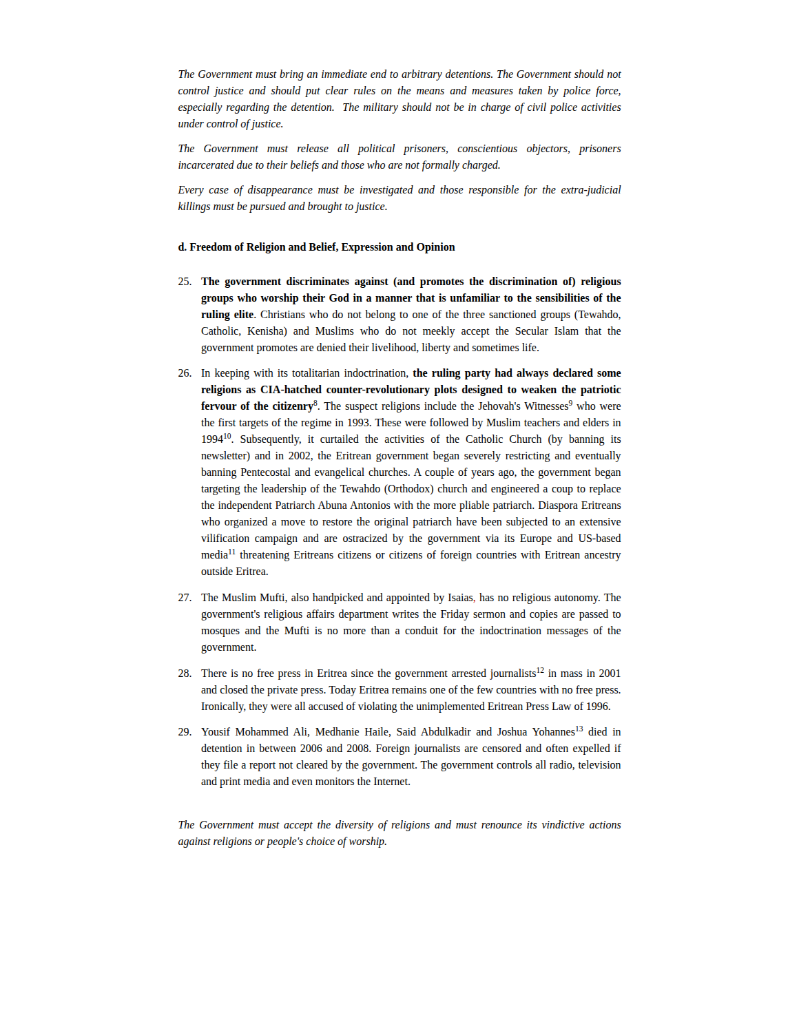The Government must bring an immediate end to arbitrary detentions. The Government should not control justice and should put clear rules on the means and measures taken by police force, especially regarding the detention. The military should not be in charge of civil police activities under control of justice.
The Government must release all political prisoners, conscientious objectors, prisoners incarcerated due to their beliefs and those who are not formally charged.
Every case of disappearance must be investigated and those responsible for the extra-judicial killings must be pursued and brought to justice.
d. Freedom of Religion and Belief, Expression and Opinion
25. The government discriminates against (and promotes the discrimination of) religious groups who worship their God in a manner that is unfamiliar to the sensibilities of the ruling elite. Christians who do not belong to one of the three sanctioned groups (Tewahdo, Catholic, Kenisha) and Muslims who do not meekly accept the Secular Islam that the government promotes are denied their livelihood, liberty and sometimes life.
26. In keeping with its totalitarian indoctrination, the ruling party had always declared some religions as CIA-hatched counter-revolutionary plots designed to weaken the patriotic fervour of the citizenry8. The suspect religions include the Jehovah's Witnesses9 who were the first targets of the regime in 1993. These were followed by Muslim teachers and elders in 199410. Subsequently, it curtailed the activities of the Catholic Church (by banning its newsletter) and in 2002, the Eritrean government began severely restricting and eventually banning Pentecostal and evangelical churches. A couple of years ago, the government began targeting the leadership of the Tewahdo (Orthodox) church and engineered a coup to replace the independent Patriarch Abuna Antonios with the more pliable patriarch. Diaspora Eritreans who organized a move to restore the original patriarch have been subjected to an extensive vilification campaign and are ostracized by the government via its Europe and US-based media11 threatening Eritreans citizens or citizens of foreign countries with Eritrean ancestry outside Eritrea.
27. The Muslim Mufti, also handpicked and appointed by Isaias, has no religious autonomy. The government's religious affairs department writes the Friday sermon and copies are passed to mosques and the Mufti is no more than a conduit for the indoctrination messages of the government.
28. There is no free press in Eritrea since the government arrested journalists12 in mass in 2001 and closed the private press. Today Eritrea remains one of the few countries with no free press. Ironically, they were all accused of violating the unimplemented Eritrean Press Law of 1996.
29. Yousif Mohammed Ali, Medhanie Haile, Said Abdulkadir and Joshua Yohannes13 died in detention in between 2006 and 2008. Foreign journalists are censored and often expelled if they file a report not cleared by the government. The government controls all radio, television and print media and even monitors the Internet.
The Government must accept the diversity of religions and must renounce its vindictive actions against religions or people's choice of worship.